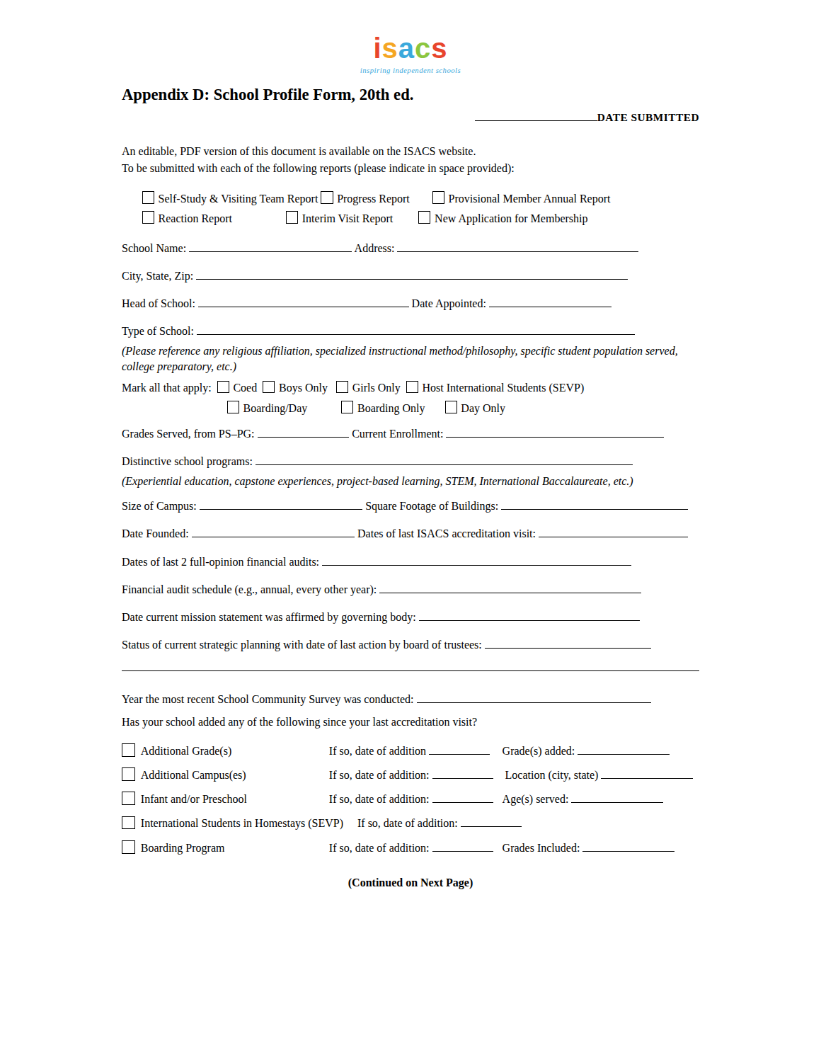isacs
inspiring independent schools
Appendix D: School Profile Form, 20th ed.
DATE SUBMITTED
An editable, PDF version of this document is available on the ISACS website.
To be submitted with each of the following reports (please indicate in space provided):
Self-Study & Visiting Team Report Progress Report Provisional Member Annual Report
Reaction Report Interim Visit Report New Application for Membership
School Name: Address:
City, State, Zip:
Head of School: Date Appointed:
Type of School:
(Please reference any religious affiliation, specialized instructional method/philosophy, specific student population served, college preparatory, etc.)
Mark all that apply: Coed Boys Only Girls Only Host International Students (SEVP)
Boarding/Day Boarding Only Day Only
Grades Served, from PS–PG: Current Enrollment:
Distinctive school programs:
(Experiential education, capstone experiences, project-based learning, STEM, International Baccalaureate, etc.)
Size of Campus: Square Footage of Buildings:
Date Founded: Dates of last ISACS accreditation visit:
Dates of last 2 full-opinion financial audits:
Financial audit schedule (e.g., annual, every other year):
Date current mission statement was affirmed by governing body:
Status of current strategic planning with date of last action by board of trustees:
Year the most recent School Community Survey was conducted:
Has your school added any of the following since your last accreditation visit?
| Additional Grade(s) | If so, date of addition | Grade(s) added: |
| Additional Campus(es) | If so, date of addition: | Location (city, state) |
| Infant and/or Preschool | If so, date of addition: | Age(s) served: |
| International Students in Homestays (SEVP) If so, date of addition: |
| Boarding Program | If so, date of addition: | Grades Included: |
(Continued on Next Page)